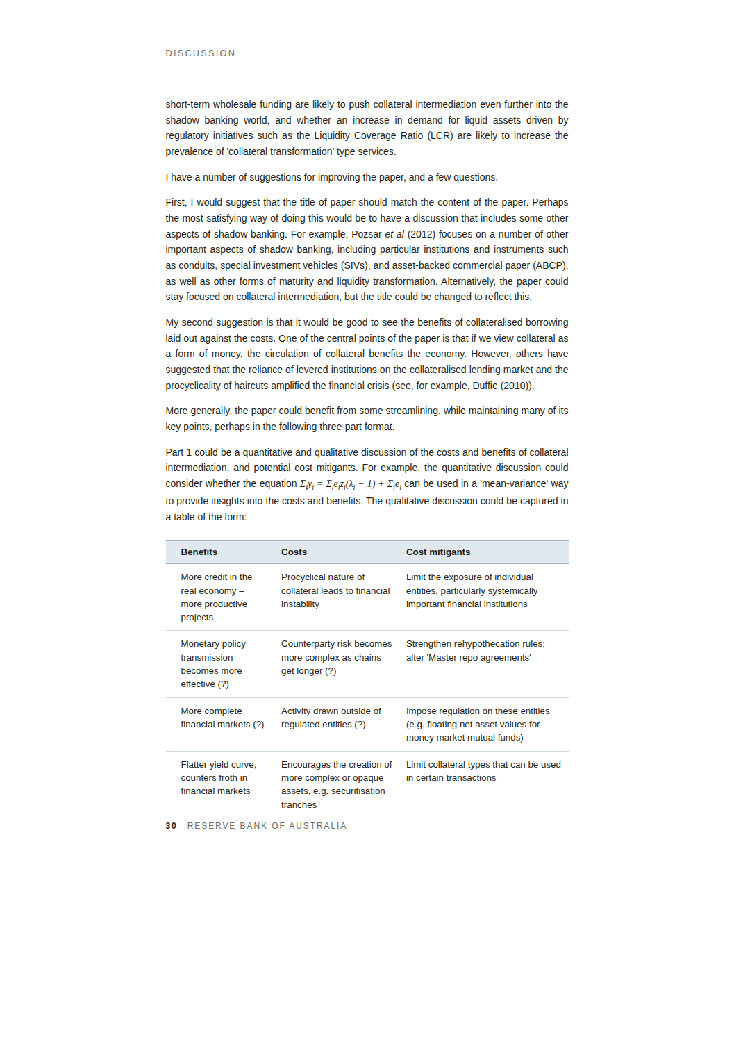Discussion
short-term wholesale funding are likely to push collateral intermediation even further into the shadow banking world, and whether an increase in demand for liquid assets driven by regulatory initiatives such as the Liquidity Coverage Ratio (LCR) are likely to increase the prevalence of 'collateral transformation' type services.
I have a number of suggestions for improving the paper, and a few questions.
First, I would suggest that the title of paper should match the content of the paper. Perhaps the most satisfying way of doing this would be to have a discussion that includes some other aspects of shadow banking. For example, Pozsar et al (2012) focuses on a number of other important aspects of shadow banking, including particular institutions and instruments such as conduits, special investment vehicles (SIVs), and asset-backed commercial paper (ABCP), as well as other forms of maturity and liquidity transformation. Alternatively, the paper could stay focused on collateral intermediation, but the title could be changed to reflect this.
My second suggestion is that it would be good to see the benefits of collateralised borrowing laid out against the costs. One of the central points of the paper is that if we view collateral as a form of money, the circulation of collateral benefits the economy. However, others have suggested that the reliance of levered institutions on the collateralised lending market and the procyclicality of haircuts amplified the financial crisis (see, for example, Duffie (2010)).
More generally, the paper could benefit from some streamlining, while maintaining many of its key points, perhaps in the following three-part format.
Part 1 could be a quantitative and qualitative discussion of the costs and benefits of collateral intermediation, and potential cost mitigants. For example, the quantitative discussion could consider whether the equation Σiyi = Σieizi(λi − 1) + Σiei can be used in a 'mean-variance' way to provide insights into the costs and benefits. The qualitative discussion could be captured in a table of the form:
| Benefits | Costs | Cost mitigants |
| --- | --- | --- |
| More credit in the real economy – more productive projects | Procyclical nature of collateral leads to financial instability | Limit the exposure of individual entities, particularly systemically important financial institutions |
| Monetary policy transmission becomes more effective (?) | Counterparty risk becomes more complex as chains get longer (?) | Strengthen rehypothecation rules; alter 'Master repo agreements' |
| More complete financial markets (?) | Activity drawn outside of regulated entities (?) | Impose regulation on these entities (e.g. floating net asset values for money market mutual funds) |
| Flatter yield curve, counters froth in financial markets | Encourages the creation of more complex or opaque assets, e.g. securitisation tranches | Limit collateral types that can be used in certain transactions |
30 RESERVE BANK OF AUSTRALIA